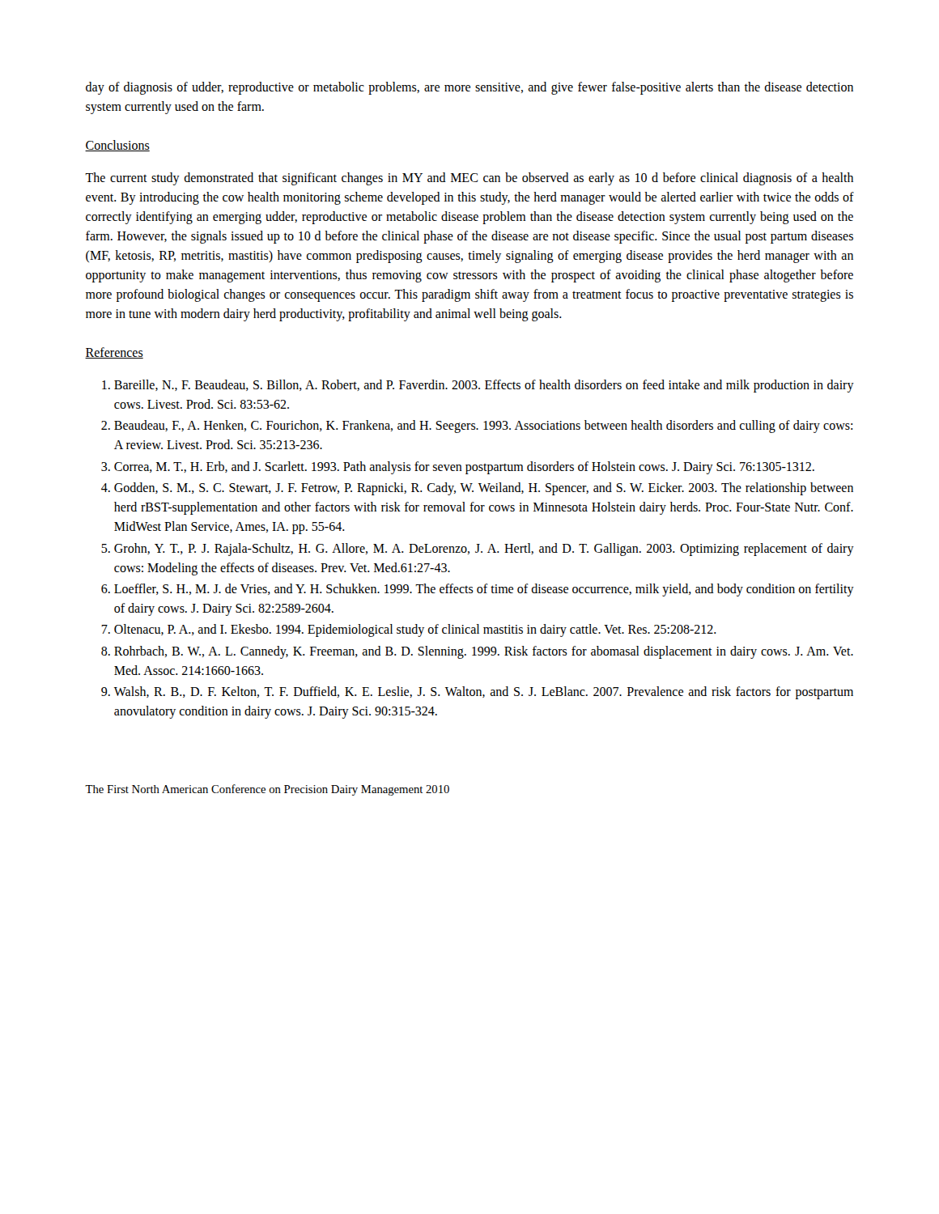day of diagnosis of udder, reproductive or metabolic problems, are more sensitive, and give fewer false-positive alerts than the disease detection system currently used on the farm.
Conclusions
The current study demonstrated that significant changes in MY and MEC can be observed as early as 10 d before clinical diagnosis of a health event. By introducing the cow health monitoring scheme developed in this study, the herd manager would be alerted earlier with twice the odds of correctly identifying an emerging udder, reproductive or metabolic disease problem than the disease detection system currently being used on the farm. However, the signals issued up to 10 d before the clinical phase of the disease are not disease specific. Since the usual post partum diseases (MF, ketosis, RP, metritis, mastitis) have common predisposing causes, timely signaling of emerging disease provides the herd manager with an opportunity to make management interventions, thus removing cow stressors with the prospect of avoiding the clinical phase altogether before more profound biological changes or consequences occur. This paradigm shift away from a treatment focus to proactive preventative strategies is more in tune with modern dairy herd productivity, profitability and animal well being goals.
References
Bareille, N., F. Beaudeau, S. Billon, A. Robert, and P. Faverdin. 2003. Effects of health disorders on feed intake and milk production in dairy cows. Livest. Prod. Sci. 83:53-62.
Beaudeau, F., A. Henken, C. Fourichon, K. Frankena, and H. Seegers. 1993. Associations between health disorders and culling of dairy cows: A review. Livest. Prod. Sci. 35:213-236.
Correa, M. T., H. Erb, and J. Scarlett. 1993. Path analysis for seven postpartum disorders of Holstein cows. J. Dairy Sci. 76:1305-1312.
Godden, S. M., S. C. Stewart, J. F. Fetrow, P. Rapnicki, R. Cady, W. Weiland, H. Spencer, and S. W. Eicker. 2003. The relationship between herd rBST-supplementation and other factors with risk for removal for cows in Minnesota Holstein dairy herds. Proc. Four-State Nutr. Conf. MidWest Plan Service, Ames, IA. pp. 55-64.
Grohn, Y. T., P. J. Rajala-Schultz, H. G. Allore, M. A. DeLorenzo, J. A. Hertl, and D. T. Galligan. 2003. Optimizing replacement of dairy cows: Modeling the effects of diseases. Prev. Vet. Med.61:27-43.
Loeffler, S. H., M. J. de Vries, and Y. H. Schukken. 1999. The effects of time of disease occurrence, milk yield, and body condition on fertility of dairy cows. J. Dairy Sci. 82:2589-2604.
Oltenacu, P. A., and I. Ekesbo. 1994. Epidemiological study of clinical mastitis in dairy cattle. Vet. Res. 25:208-212.
Rohrbach, B. W., A. L. Cannedy, K. Freeman, and B. D. Slenning. 1999. Risk factors for abomasal displacement in dairy cows. J. Am. Vet. Med. Assoc. 214:1660-1663.
Walsh, R. B., D. F. Kelton, T. F. Duffield, K. E. Leslie, J. S. Walton, and S. J. LeBlanc. 2007. Prevalence and risk factors for postpartum anovulatory condition in dairy cows. J. Dairy Sci. 90:315-324.
The First North American Conference on Precision Dairy Management 2010